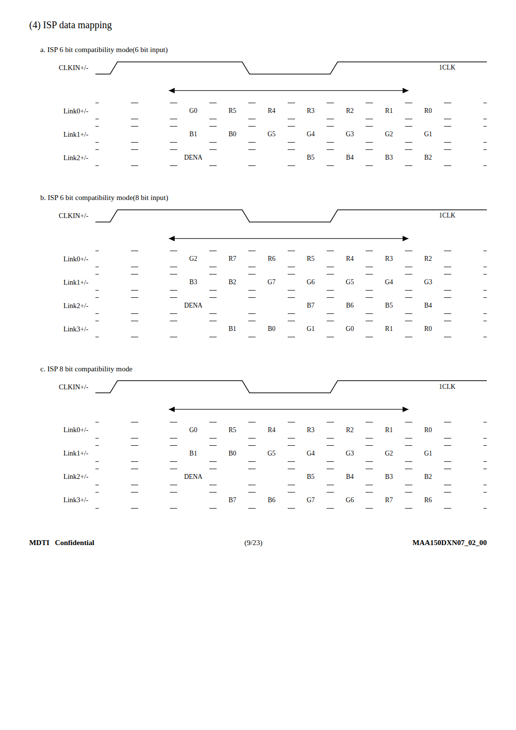(4) ISP data mapping
a. ISP 6 bit compatibility mode(6 bit input)
CLKIN+/-
1CLK
Link0+/-
G0
R5
R4
R3
R2
R1
R0
Link1+/-
B1
B0
G5
G4
G3
G2
G1
Link2+/-
DENA
B5
B4
B3
B2
b. ISP 6 bit compatibility mode(8 bit input)
CLKIN+/-
1CLK
Link0+/-
G2
R7
R6
R5
R4
R3
R2
Link1+/-
B3
B2
G7
G6
G5
G4
G3
Link2+/-
DENA
B7
B6
B5
B4
Link3+/-
B1
B0
G1
G0
R1
R0
c. ISP 8 bit compatibility mode
CLKIN+/-
1CLK
Link0+/-
G0
R5
R4
R3
R2
R1
R0
Link1+/-
B1
B0
G5
G4
G3
G2
G1
Link2+/-
DENA
B5
B4
B3
B2
Link3+/-
B7
B6
G7
G6
R7
R6
MDTI Confidential (9/23) MAA150DXN07_02_00